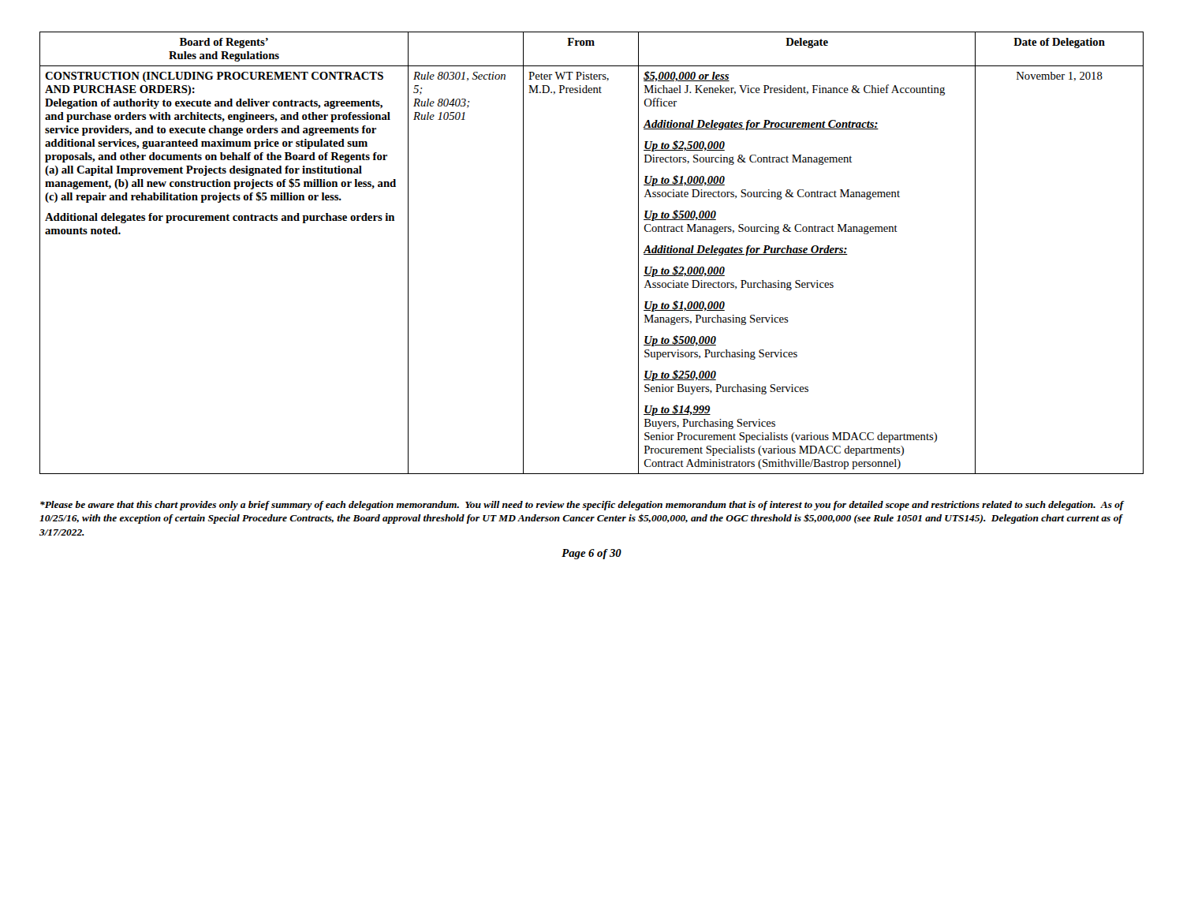| Board of Regents’ Rules and Regulations | | From | Delegate | Date of Delegation |
| --- | --- | --- | --- | --- |
| CONSTRUCTION (INCLUDING PROCUREMENT CONTRACTS AND PURCHASE ORDERS): Delegation of authority to execute and deliver contracts, agreements, and purchase orders with architects, engineers, and other professional service providers, and to execute change orders and agreements for additional services, guaranteed maximum price or stipulated sum proposals, and other documents on behalf of the Board of Regents for (a) all Capital Improvement Projects designated for institutional management, (b) all new construction projects of $5 million or less, and (c) all repair and rehabilitation projects of $5 million or less. Additional delegates for procurement contracts and purchase orders in amounts noted. | Rule 80301, Section 5; Rule 80403; Rule 10501 | Peter WT Pisters, M.D., President | $5,000,000 or less Michael J. Keneker, Vice President, Finance & Chief Accounting Officer Additional Delegates for Procurement Contracts: Up to $2,500,000 Directors, Sourcing & Contract Management Up to $1,000,000 Associate Directors, Sourcing & Contract Management Up to $500,000 Contract Managers, Sourcing & Contract Management Additional Delegates for Purchase Orders: Up to $2,000,000 Associate Directors, Purchasing Services Up to $1,000,000 Managers, Purchasing Services Up to $500,000 Supervisors, Purchasing Services Up to $250,000 Senior Buyers, Purchasing Services Up to $14,999 Buyers, Purchasing Services Senior Procurement Specialists (various MDACC departments) Procurement Specialists (various MDACC departments) Contract Administrators (Smithville/Bastrop personnel) | November 1, 2018 |
*Please be aware that this chart provides only a brief summary of each delegation memorandum. You will need to review the specific delegation memorandum that is of interest to you for detailed scope and restrictions related to such delegation. As of 10/25/16, with the exception of certain Special Procedure Contracts, the Board approval threshold for UT MD Anderson Cancer Center is $5,000,000, and the OGC threshold is $5,000,000 (see Rule 10501 and UTS145). Delegation chart current as of 3/17/2022.
Page 6 of 30